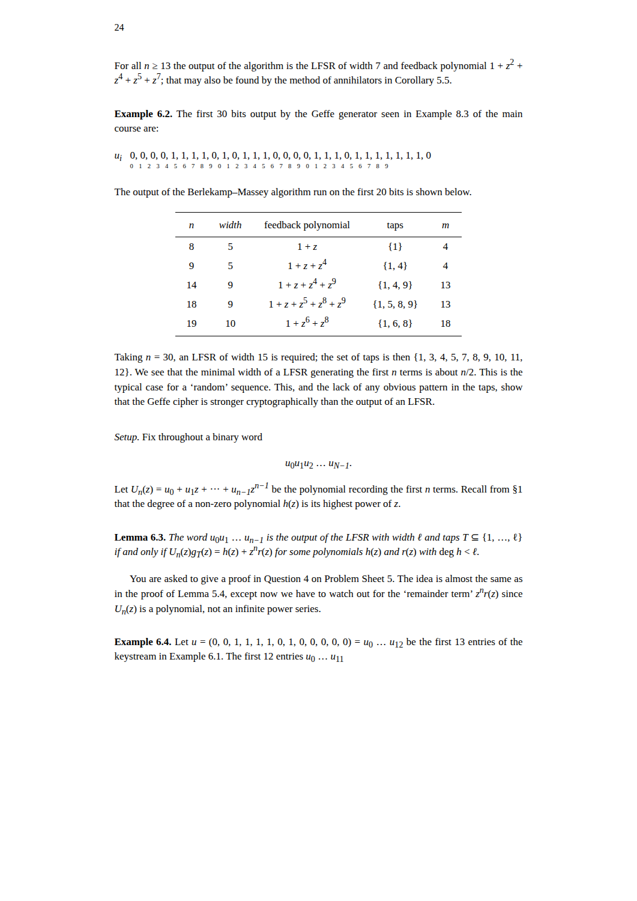24
For all n ≥ 13 the output of the algorithm is the LFSR of width 7 and feedback polynomial 1 + z2 + z4 + z5 + z7; that may also be found by the method of annihilators in Corollary 5.5.
Example 6.2. The first 30 bits output by the Geffe generator seen in Example 8.3 of the main course are:
ui 0, 0, 0, 0, 1, 1, 1, 1, 0, 1, 0, 1, 1, 1, 0, 0, 0, 0, 1, 1, 1, 0, 1, 1, 1, 1, 1, 1, 1, 0 0 1 2 3 4 5 6 7 8 9 0 1 2 3 4 5 6 7 8 9 0 1 2 3 4 5 6 7 8 9
The output of the Berlekamp–Massey algorithm run on the first 20 bits is shown below.
| n | width | feedback polynomial | taps | m |
| --- | --- | --- | --- | --- |
| 8 | 5 | 1 + z | {1} | 4 |
| 9 | 5 | 1 + z + z 4 | {1, 4} | 4 |
| 14 | 9 | 1 + z + z 4 + z 9 | {1, 4, 9} | 13 |
| 18 | 9 | 1 + z + z 5 + z 8 + z 9 | {1, 5, 8, 9} | 13 |
| 19 | 10 | 1 + z 6 + z 8 | {1, 6, 8} | 18 |
Taking n = 30, an LFSR of width 15 is required; the set of taps is then {1, 3, 4, 5, 7, 8, 9, 10, 11, 12}. We see that the minimal width of a LFSR generating the first n terms is about n/2. This is the typical case for a ‘random’ sequence. This, and the lack of any obvious pattern in the taps, show that the Geffe cipher is stronger cryptographically than the output of an LFSR.
Setup. Fix throughout a binary word
u0u1u2 … uN−1.
Let Un(z) = u0 + u1z + ··· + un−1zn−1 be the polynomial recording the first n terms. Recall from §1 that the degree of a non-zero polynomial h(z) is its highest power of z.
Lemma 6.3. The word u0u1 … un−1 is the output of the LFSR with width ℓ and taps T ⊆ {1, …, ℓ} if and only if Un(z)gT(z) = h(z) + znr(z) for some polynomials h(z) and r(z) with deg h < ℓ.
You are asked to give a proof in Question 4 on Problem Sheet 5. The idea is almost the same as in the proof of Lemma 5.4, except now we have to watch out for the ‘remainder term’ znr(z) since Un(z) is a polynomial, not an infinite power series.
Example 6.4. Let u = (0, 0, 1, 1, 1, 1, 0, 1, 0, 0, 0, 0, 0) = u0 … u12 be the first 13 entries of the keystream in Example 6.1. The first 12 entries u0 … u11